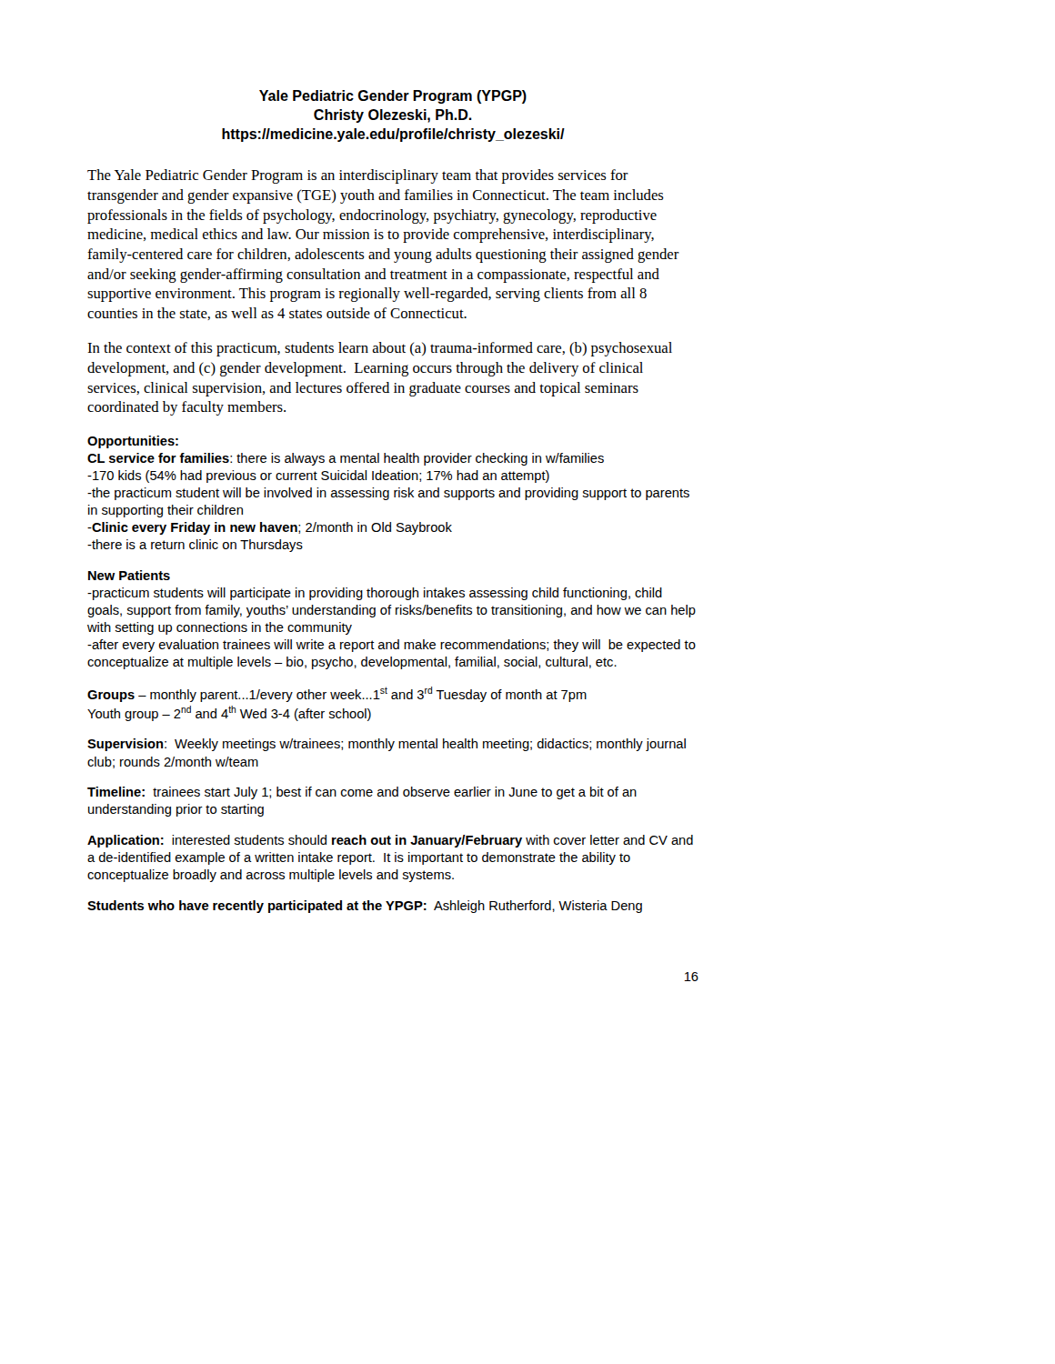Yale Pediatric Gender Program (YPGP) Christy Olezeski, Ph.D. https://medicine.yale.edu/profile/christy_olezeski/
The Yale Pediatric Gender Program is an interdisciplinary team that provides services for transgender and gender expansive (TGE) youth and families in Connecticut. The team includes professionals in the fields of psychology, endocrinology, psychiatry, gynecology, reproductive medicine, medical ethics and law. Our mission is to provide comprehensive, interdisciplinary, family-centered care for children, adolescents and young adults questioning their assigned gender and/or seeking gender-affirming consultation and treatment in a compassionate, respectful and supportive environment. This program is regionally well-regarded, serving clients from all 8 counties in the state, as well as 4 states outside of Connecticut.
In the context of this practicum, students learn about (a) trauma-informed care, (b) psychosexual development, and (c) gender development. Learning occurs through the delivery of clinical services, clinical supervision, and lectures offered in graduate courses and topical seminars coordinated by faculty members.
Opportunities:
CL service for families: there is always a mental health provider checking in w/families
-170 kids (54% had previous or current Suicidal Ideation; 17% had an attempt)
-the practicum student will be involved in assessing risk and supports and providing support to parents in supporting their children
-Clinic every Friday in new haven; 2/month in Old Saybrook
-there is a return clinic on Thursdays
New Patients
-practicum students will participate in providing thorough intakes assessing child functioning, child goals, support from family, youths’ understanding of risks/benefits to transitioning, and how we can help with setting up connections in the community
-after every evaluation trainees will write a report and make recommendations; they will be expected to conceptualize at multiple levels – bio, psycho, developmental, familial, social, cultural, etc.
Groups – monthly parent...1/every other week...1st and 3rd Tuesday of month at 7pm
Youth group – 2nd and 4th Wed 3-4 (after school)
Supervision: Weekly meetings w/trainees; monthly mental health meeting; didactics; monthly journal club; rounds 2/month w/team
Timeline: trainees start July 1; best if can come and observe earlier in June to get a bit of an understanding prior to starting
Application: interested students should reach out in January/February with cover letter and CV and a de-identified example of a written intake report. It is important to demonstrate the ability to conceptualize broadly and across multiple levels and systems.
Students who have recently participated at the YPGP: Ashleigh Rutherford, Wisteria Deng
16